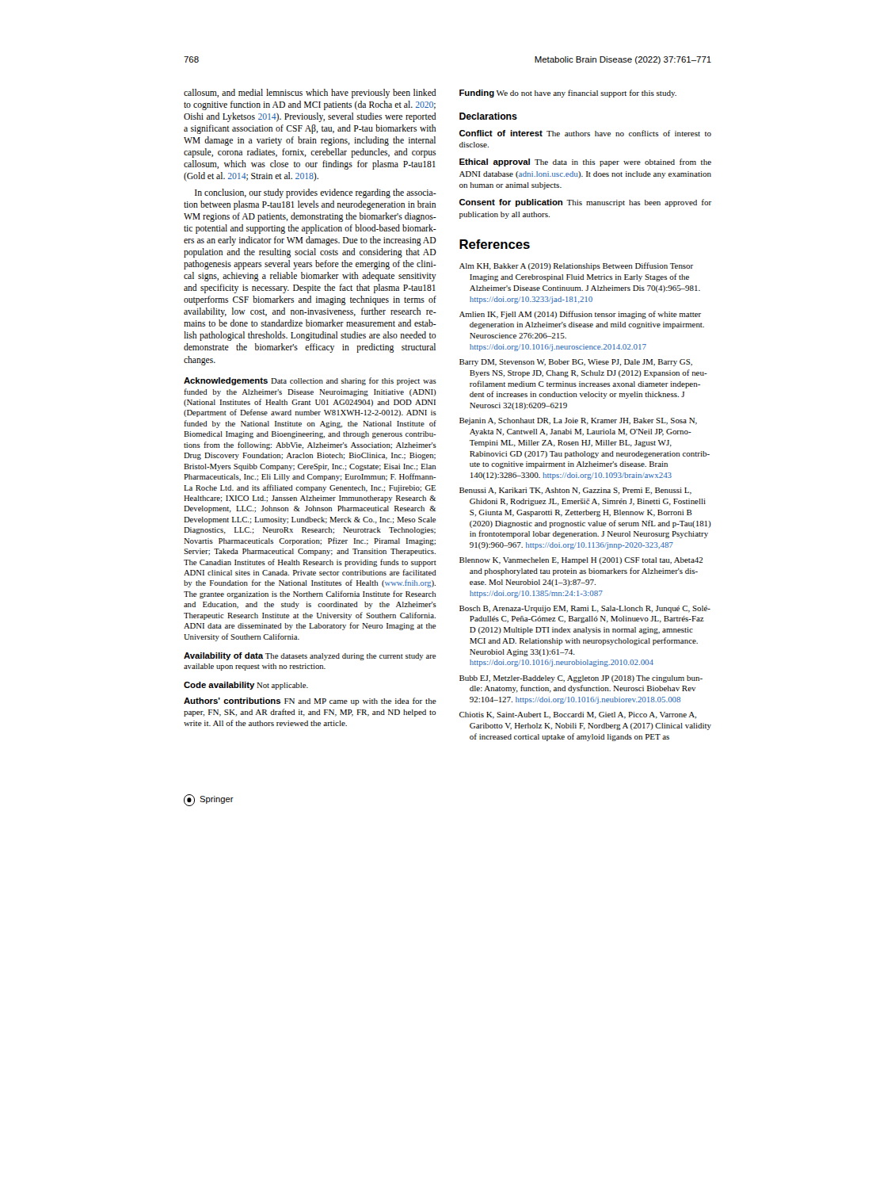768 Metabolic Brain Disease (2022) 37:761–771
callosum, and medial lemniscus which have previously been linked to cognitive function in AD and MCI patients (da Rocha et al. 2020; Oishi and Lyketsos 2014). Previously, several studies were reported a significant association of CSF Aβ, tau, and P-tau biomarkers with WM damage in a variety of brain regions, including the internal capsule, corona radiates, fornix, cerebellar peduncles, and corpus callosum, which was close to our findings for plasma P-tau181 (Gold et al. 2014; Strain et al. 2018).
In conclusion, our study provides evidence regarding the association between plasma P-tau181 levels and neurodegeneration in brain WM regions of AD patients, demonstrating the biomarker's diagnostic potential and supporting the application of blood-based biomarkers as an early indicator for WM damages. Due to the increasing AD population and the resulting social costs and considering that AD pathogenesis appears several years before the emerging of the clinical signs, achieving a reliable biomarker with adequate sensitivity and specificity is necessary. Despite the fact that plasma P-tau181 outperforms CSF biomarkers and imaging techniques in terms of availability, low cost, and non-invasiveness, further research remains to be done to standardize biomarker measurement and establish pathological thresholds. Longitudinal studies are also needed to demonstrate the biomarker's efficacy in predicting structural changes.
Acknowledgements Data collection and sharing for this project was funded by the Alzheimer's Disease Neuroimaging Initiative (ADNI) (National Institutes of Health Grant U01 AG024904) and DOD ADNI (Department of Defense award number W81XWH-12-2-0012). ADNI is funded by the National Institute on Aging, the National Institute of Biomedical Imaging and Bioengineering, and through generous contributions from the following: AbbVie, Alzheimer's Association; Alzheimer's Drug Discovery Foundation; Araclon Biotech; BioClinica, Inc.; Biogen; Bristol-Myers Squibb Company; CereSpir, Inc.; Cogstate; Eisai Inc.; Elan Pharmaceuticals, Inc.; Eli Lilly and Company; EuroImmun; F. Hoffmann-La Roche Ltd. and its affiliated company Genentech, Inc.; Fujirebio; GE Healthcare; IXICO Ltd.; Janssen Alzheimer Immunotherapy Research & Development, LLC.; Johnson & Johnson Pharmaceutical Research & Development LLC.; Lumosity; Lundbeck; Merck & Co., Inc.; Meso Scale Diagnostics, LLC.; NeuroRx Research; Neurotrack Technologies; Novartis Pharmaceuticals Corporation; Pfizer Inc.; Piramal Imaging; Servier; Takeda Pharmaceutical Company; and Transition Therapeutics. The Canadian Institutes of Health Research is providing funds to support ADNI clinical sites in Canada. Private sector contributions are facilitated by the Foundation for the National Institutes of Health (www.fnih.org). The grantee organization is the Northern California Institute for Research and Education, and the study is coordinated by the Alzheimer's Therapeutic Research Institute at the University of Southern California. ADNI data are disseminated by the Laboratory for Neuro Imaging at the University of Southern California.
Availability of data The datasets analyzed during the current study are available upon request with no restriction.
Code availability Not applicable.
Authors' contributions FN and MP came up with the idea for the paper, FN, SK, and AR drafted it, and FN, MP, FR, and ND helped to write it. All of the authors reviewed the article.
Funding We do not have any financial support for this study.
Declarations
Conflict of interest The authors have no conflicts of interest to disclose.
Ethical approval The data in this paper were obtained from the ADNI database (adni.loni.usc.edu). It does not include any examination on human or animal subjects.
Consent for publication This manuscript has been approved for publication by all authors.
References
Alm KH, Bakker A (2019) Relationships Between Diffusion Tensor Imaging and Cerebrospinal Fluid Metrics in Early Stages of the Alzheimer's Disease Continuum. J Alzheimers Dis 70(4):965–981. https://doi.org/10.3233/jad-181,210
Amlien IK, Fjell AM (2014) Diffusion tensor imaging of white matter degeneration in Alzheimer's disease and mild cognitive impairment. Neuroscience 276:206–215. https://doi.org/10.1016/j.neuroscience.2014.02.017
Barry DM, Stevenson W, Bober BG, Wiese PJ, Dale JM, Barry GS, Byers NS, Strope JD, Chang R, Schulz DJ (2012) Expansion of neurofilament medium C terminus increases axonal diameter independent of increases in conduction velocity or myelin thickness. J Neurosci 32(18):6209–6219
Bejanin A, Schonhaut DR, La Joie R, Kramer JH, Baker SL, Sosa N, Ayakta N, Cantwell A, Janabi M, Lauriola M, O'Neil JP, Gorno-Tempini ML, Miller ZA, Rosen HJ, Miller BL, Jagust WJ, Rabinovici GD (2017) Tau pathology and neurodegeneration contribute to cognitive impairment in Alzheimer's disease. Brain 140(12):3286–3300. https://doi.org/10.1093/brain/awx243
Benussi A, Karikari TK, Ashton N, Gazzina S, Premi E, Benussi L, Ghidoni R, Rodriguez JL, Emeršič A, Simrén J, Binetti G, Fostinelli S, Giunta M, Gasparotti R, Zetterberg H, Blennow K, Borroni B (2020) Diagnostic and prognostic value of serum NfL and p-Tau(181) in frontotemporal lobar degeneration. J Neurol Neurosurg Psychiatry 91(9):960–967. https://doi.org/10.1136/jnnp-2020-323,487
Blennow K, Vanmechelen E, Hampel H (2001) CSF total tau, Abeta42 and phosphorylated tau protein as biomarkers for Alzheimer's disease. Mol Neurobiol 24(1–3):87–97. https://doi.org/10.1385/mn:24:1-3:087
Bosch B, Arenaza-Urquijo EM, Rami L, Sala-Llonch R, Junqué C, Solé-Padullés C, Peña-Gómez C, Bargalló N, Molinuevo JL, Bartrés-Faz D (2012) Multiple DTI index analysis in normal aging, amnestic MCI and AD. Relationship with neuropsychological performance. Neurobiol Aging 33(1):61–74. https://doi.org/10.1016/j.neurobiolaging.2010.02.004
Bubb EJ, Metzler-Baddeley C, Aggleton JP (2018) The cingulum bundle: Anatomy, function, and dysfunction. Neurosci Biobehav Rev 92:104–127. https://doi.org/10.1016/j.neubiorev.2018.05.008
Chiotis K, Saint-Aubert L, Boccardi M, Gietl A, Picco A, Varrone A, Garibotto V, Herholz K, Nobili F, Nordberg A (2017) Clinical validity of increased cortical uptake of amyloid ligands on PET as
Springer